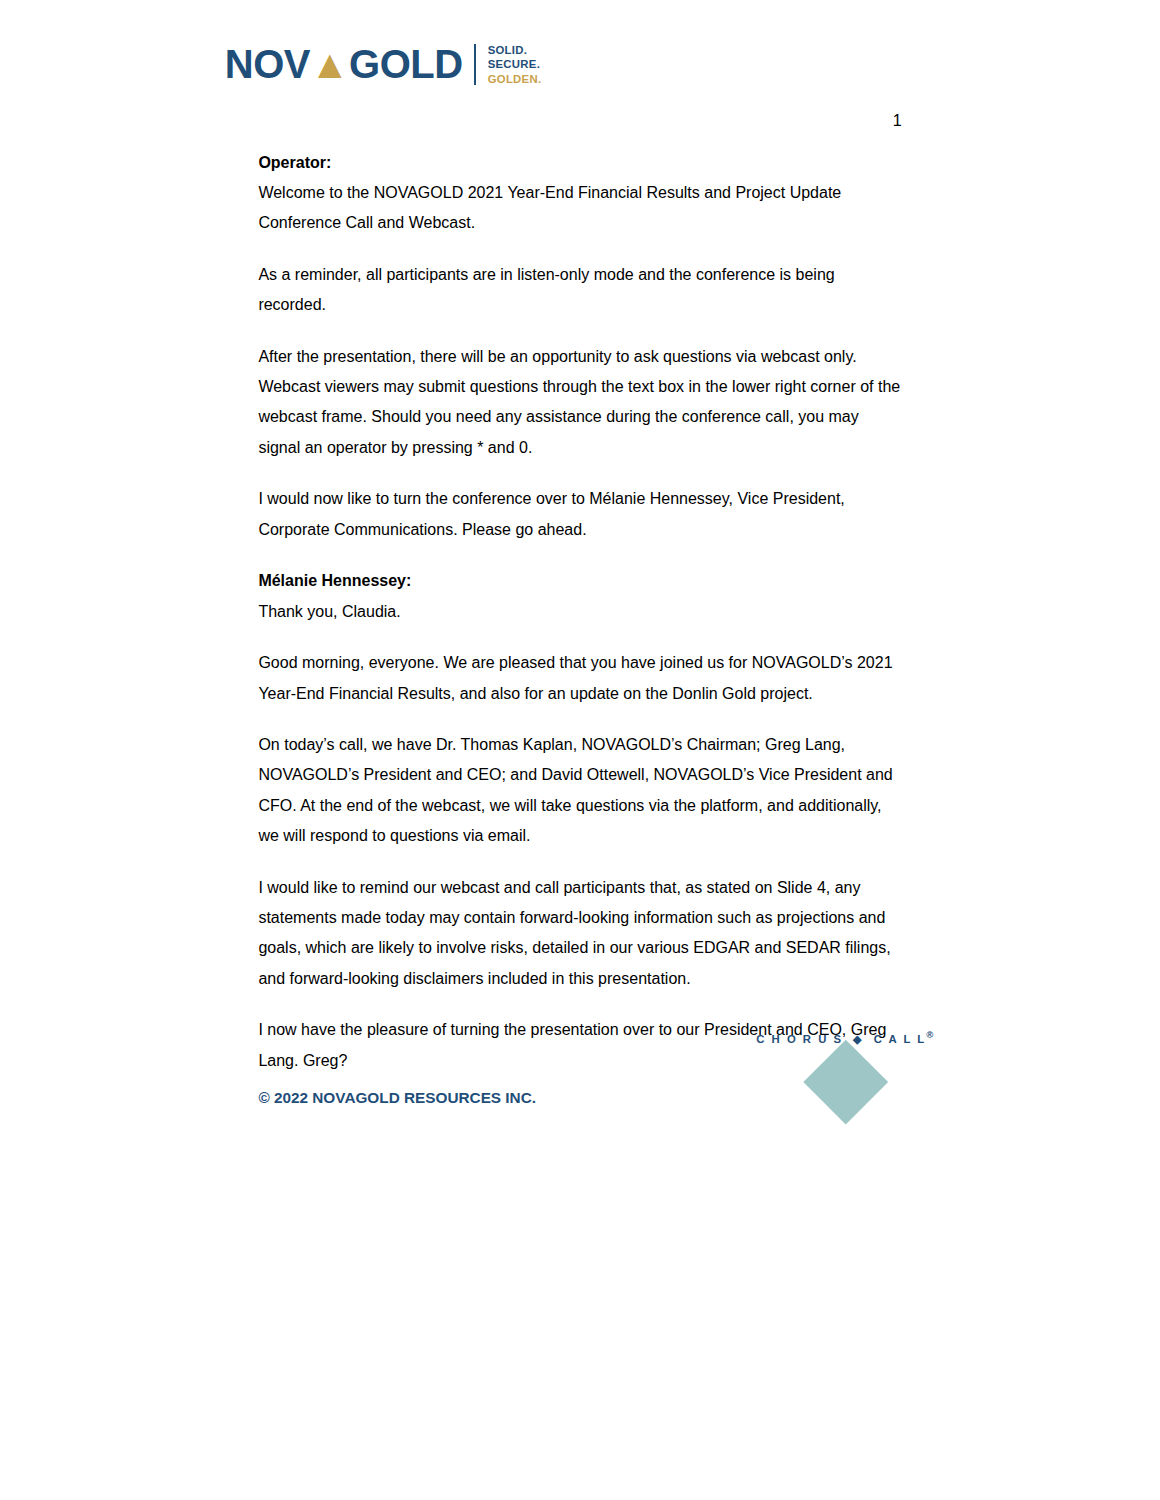NOV▲GOLD
SOLID.
SECURE.
GOLDEN.
1
Operator:
Welcome to the NOVAGOLD 2021 Year-End Financial Results and Project Update Conference Call and Webcast.
As a reminder, all participants are in listen-only mode and the conference is being recorded.
After the presentation, there will be an opportunity to ask questions via webcast only. Webcast viewers may submit questions through the text box in the lower right corner of the webcast frame. Should you need any assistance during the conference call, you may signal an operator by pressing * and 0.
I would now like to turn the conference over to Mélanie Hennessey, Vice President, Corporate Communications. Please go ahead.
Mélanie Hennessey:
Thank you, Claudia.
Good morning, everyone. We are pleased that you have joined us for NOVAGOLD’s 2021 Year-End Financial Results, and also for an update on the Donlin Gold project.
On today’s call, we have Dr. Thomas Kaplan, NOVAGOLD’s Chairman; Greg Lang, NOVAGOLD’s President and CEO; and David Ottewell, NOVAGOLD’s Vice President and CFO. At the end of the webcast, we will take questions via the platform, and additionally, we will respond to questions via email.
I would like to remind our webcast and call participants that, as stated on Slide 4, any statements made today may contain forward-looking information such as projections and goals, which are likely to involve risks, detailed in our various EDGAR and SEDAR filings, and forward-looking disclaimers included in this presentation.
I now have the pleasure of turning the presentation over to our President and CEO, Greg Lang. Greg?
© 2022 NOVAGOLD RESOURCES INC.
C H O R U S ◆ C A L L®